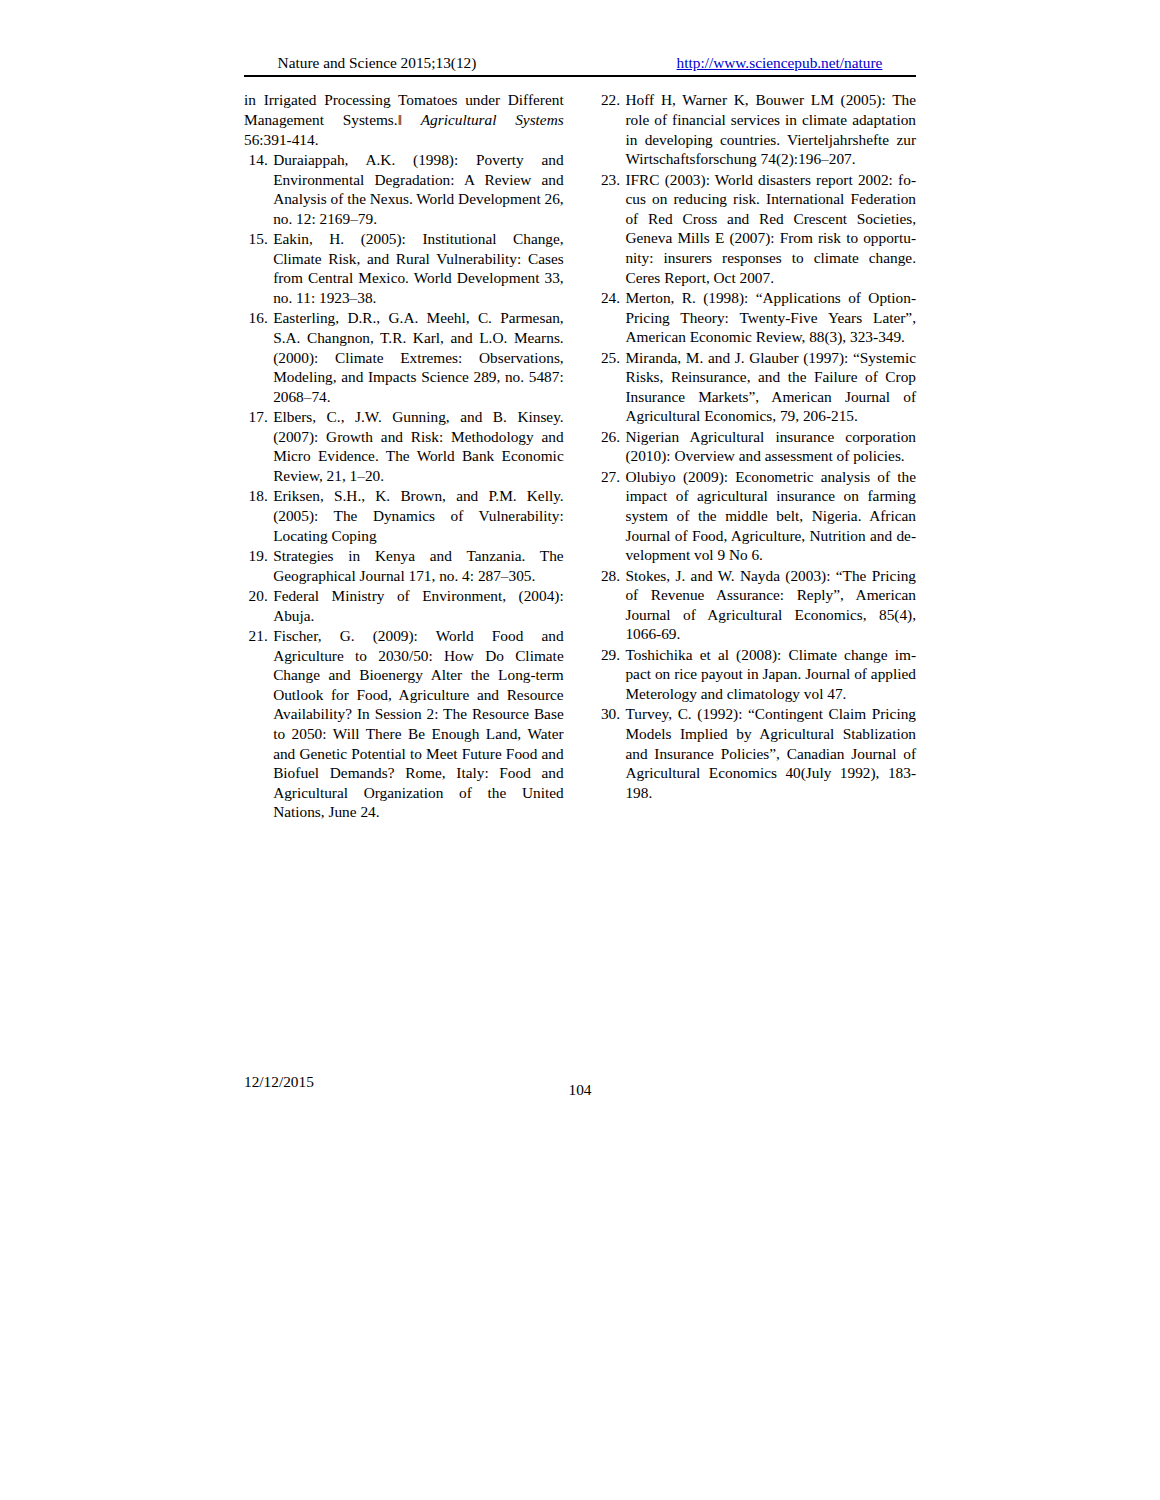Nature and Science 2015;13(12) http://www.sciencepub.net/nature
in Irrigated Processing Tomatoes under Different Management Systems.‖ Agricultural Systems 56:391-414.
14. Duraiappah, A.K. (1998): Poverty and Environmental Degradation: A Review and Analysis of the Nexus. World Development 26, no. 12: 2169–79.
15. Eakin, H. (2005): Institutional Change, Climate Risk, and Rural Vulnerability: Cases from Central Mexico. World Development 33, no. 11: 1923–38.
16. Easterling, D.R., G.A. Meehl, C. Parmesan, S.A. Changnon, T.R. Karl, and L.O. Mearns. (2000): Climate Extremes: Observations, Modeling, and Impacts Science 289, no. 5487: 2068–74.
17. Elbers, C., J.W. Gunning, and B. Kinsey. (2007): Growth and Risk: Methodology and Micro Evidence. The World Bank Economic Review, 21, 1–20.
18. Eriksen, S.H., K. Brown, and P.M. Kelly. (2005): The Dynamics of Vulnerability: Locating Coping
19. Strategies in Kenya and Tanzania. The Geographical Journal 171, no. 4: 287–305.
20. Federal Ministry of Environment, (2004): Abuja.
21. Fischer, G. (2009): World Food and Agriculture to 2030/50: How Do Climate Change and Bioenergy Alter the Long-term Outlook for Food, Agriculture and Resource Availability? In Session 2: The Resource Base to 2050: Will There Be Enough Land, Water and Genetic Potential to Meet Future Food and Biofuel Demands? Rome, Italy: Food and Agricultural Organization of the United Nations, June 24.
22. Hoff H, Warner K, Bouwer LM (2005): The role of financial services in climate adaptation in developing countries. Vierteljahrshefte zur Wirtschaftsforschung 74(2):196–207.
23. IFRC (2003): World disasters report 2002: focus on reducing risk. International Federation of Red Cross and Red Crescent Societies, Geneva Mills E (2007): From risk to opportunity: insurers responses to climate change. Ceres Report, Oct 2007.
24. Merton, R. (1998): “Applications of Option-Pricing Theory: Twenty-Five Years Later”, American Economic Review, 88(3), 323-349.
25. Miranda, M. and J. Glauber (1997): “Systemic Risks, Reinsurance, and the Failure of Crop Insurance Markets”, American Journal of Agricultural Economics, 79, 206-215.
26. Nigerian Agricultural insurance corporation (2010): Overview and assessment of policies.
27. Olubiyo (2009): Econometric analysis of the impact of agricultural insurance on farming system of the middle belt, Nigeria. African Journal of Food, Agriculture, Nutrition and development vol 9 No 6.
28. Stokes, J. and W. Nayda (2003): “The Pricing of Revenue Assurance: Reply”, American Journal of Agricultural Economics, 85(4), 1066-69.
29. Toshichika et al (2008): Climate change impact on rice payout in Japan. Journal of applied Meterology and climatology vol 47.
30. Turvey, C. (1992): “Contingent Claim Pricing Models Implied by Agricultural Stablization and Insurance Policies”, Canadian Journal of Agricultural Economics 40(July 1992), 183-198.
12/12/2015
104